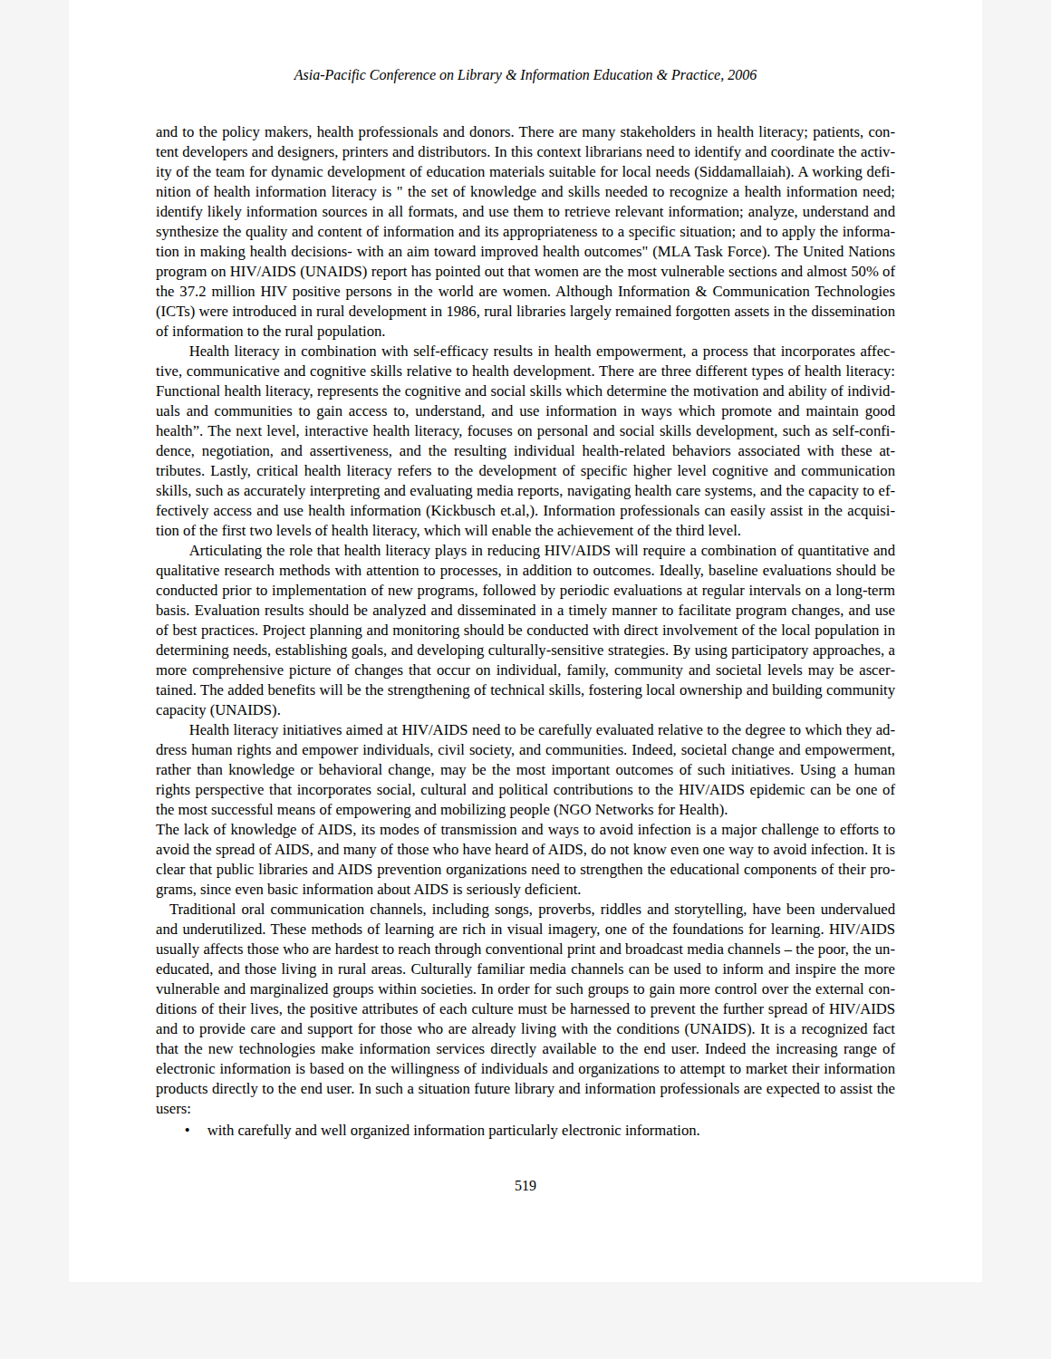Asia-Pacific Conference on Library & Information Education & Practice, 2006
and to the policy makers, health professionals and donors. There are many stakeholders in health literacy; patients, content developers and designers, printers and distributors. In this context librarians need to identify and coordinate the activity of the team for dynamic development of education materials suitable for local needs (Siddamallaiah). A working definition of health information literacy is " the set of knowledge and skills needed to recognize a health information need; identify likely information sources in all formats, and use them to retrieve relevant information; analyze, understand and synthesize the quality and content of information and its appropriateness to a specific situation; and to apply the information in making health decisions- with an aim toward improved health outcomes" (MLA Task Force). The United Nations program on HIV/AIDS (UNAIDS) report has pointed out that women are the most vulnerable sections and almost 50% of the 37.2 million HIV positive persons in the world are women. Although Information & Communication Technologies (ICTs) were introduced in rural development in 1986, rural libraries largely remained forgotten assets in the dissemination of information to the rural population.
Health literacy in combination with self-efficacy results in health empowerment, a process that incorporates affective, communicative and cognitive skills relative to health development. There are three different types of health literacy: Functional health literacy, represents the cognitive and social skills which determine the motivation and ability of individuals and communities to gain access to, understand, and use information in ways which promote and maintain good health”. The next level, interactive health literacy, focuses on personal and social skills development, such as self-confidence, negotiation, and assertiveness, and the resulting individual health-related behaviors associated with these attributes. Lastly, critical health literacy refers to the development of specific higher level cognitive and communication skills, such as accurately interpreting and evaluating media reports, navigating health care systems, and the capacity to effectively access and use health information (Kickbusch et.al,). Information professionals can easily assist in the acquisition of the first two levels of health literacy, which will enable the achievement of the third level.
Articulating the role that health literacy plays in reducing HIV/AIDS will require a combination of quantitative and qualitative research methods with attention to processes, in addition to outcomes. Ideally, baseline evaluations should be conducted prior to implementation of new programs, followed by periodic evaluations at regular intervals on a long-term basis. Evaluation results should be analyzed and disseminated in a timely manner to facilitate program changes, and use of best practices. Project planning and monitoring should be conducted with direct involvement of the local population in determining needs, establishing goals, and developing culturally-sensitive strategies. By using participatory approaches, a more comprehensive picture of changes that occur on individual, family, community and societal levels may be ascertained. The added benefits will be the strengthening of technical skills, fostering local ownership and building community capacity (UNAIDS).
Health literacy initiatives aimed at HIV/AIDS need to be carefully evaluated relative to the degree to which they address human rights and empower individuals, civil society, and communities. Indeed, societal change and empowerment, rather than knowledge or behavioral change, may be the most important outcomes of such initiatives. Using a human rights perspective that incorporates social, cultural and political contributions to the HIV/AIDS epidemic can be one of the most successful means of empowering and mobilizing people (NGO Networks for Health).
The lack of knowledge of AIDS, its modes of transmission and ways to avoid infection is a major challenge to efforts to avoid the spread of AIDS, and many of those who have heard of AIDS, do not know even one way to avoid infection. It is clear that public libraries and AIDS prevention organizations need to strengthen the educational components of their programs, since even basic information about AIDS is seriously deficient.
Traditional oral communication channels, including songs, proverbs, riddles and storytelling, have been undervalued and underutilized. These methods of learning are rich in visual imagery, one of the foundations for learning. HIV/AIDS usually affects those who are hardest to reach through conventional print and broadcast media channels – the poor, the uneducated, and those living in rural areas. Culturally familiar media channels can be used to inform and inspire the more vulnerable and marginalized groups within societies. In order for such groups to gain more control over the external conditions of their lives, the positive attributes of each culture must be harnessed to prevent the further spread of HIV/AIDS and to provide care and support for those who are already living with the conditions (UNAIDS). It is a recognized fact that the new technologies make information services directly available to the end user. Indeed the increasing range of electronic information is based on the willingness of individuals and organizations to attempt to market their information products directly to the end user. In such a situation future library and information professionals are expected to assist the users:
with carefully and well organized information particularly electronic information.
519